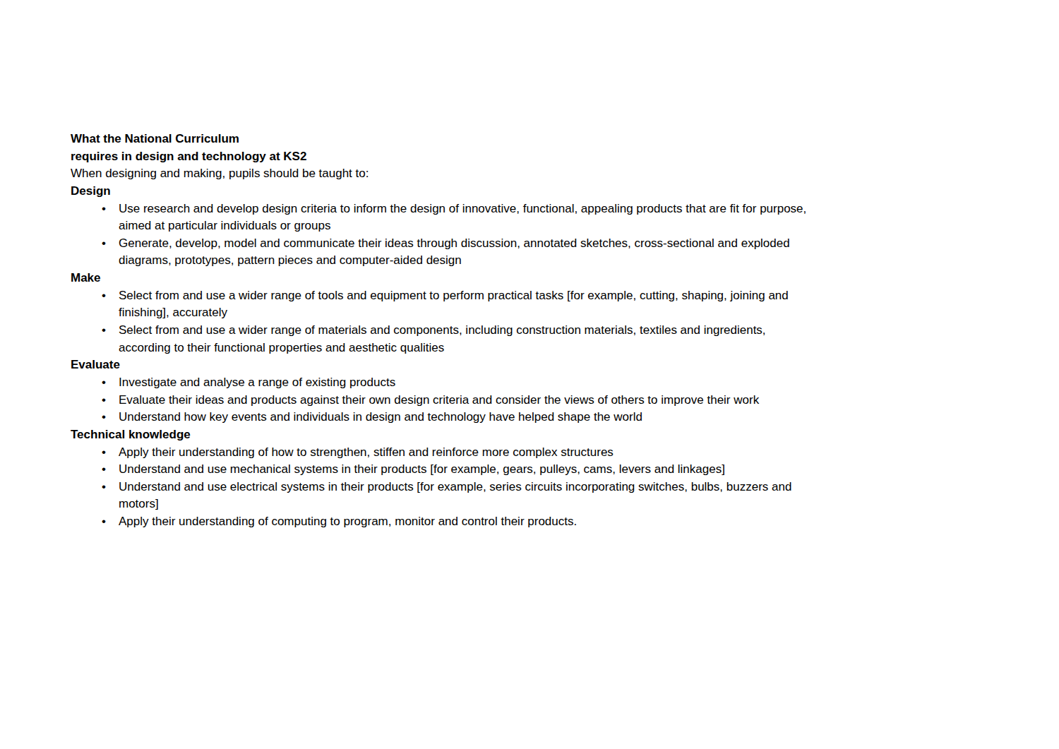What the National Curriculum
requires in design and technology at KS2
When designing and making, pupils should be taught to:
Design
Use research and develop design criteria to inform the design of innovative, functional, appealing products that are fit for purpose, aimed at particular individuals or groups
Generate, develop, model and communicate their ideas through discussion, annotated sketches, cross-sectional and exploded diagrams, prototypes, pattern pieces and computer-aided design
Make
Select from and use a wider range of tools and equipment to perform practical tasks [for example, cutting, shaping, joining and finishing], accurately
Select from and use a wider range of materials and components, including construction materials, textiles and ingredients, according to their functional properties and aesthetic qualities
Evaluate
Investigate and analyse a range of existing products
Evaluate their ideas and products against their own design criteria and consider the views of others to improve their work
Understand how key events and individuals in design and technology have helped shape the world
Technical knowledge
Apply their understanding of how to strengthen, stiffen and reinforce more complex structures
Understand and use mechanical systems in their products [for example, gears, pulleys, cams, levers and linkages]
Understand and use electrical systems in their products [for example, series circuits incorporating switches, bulbs, buzzers and motors]
Apply their understanding of computing to program, monitor and control their products.